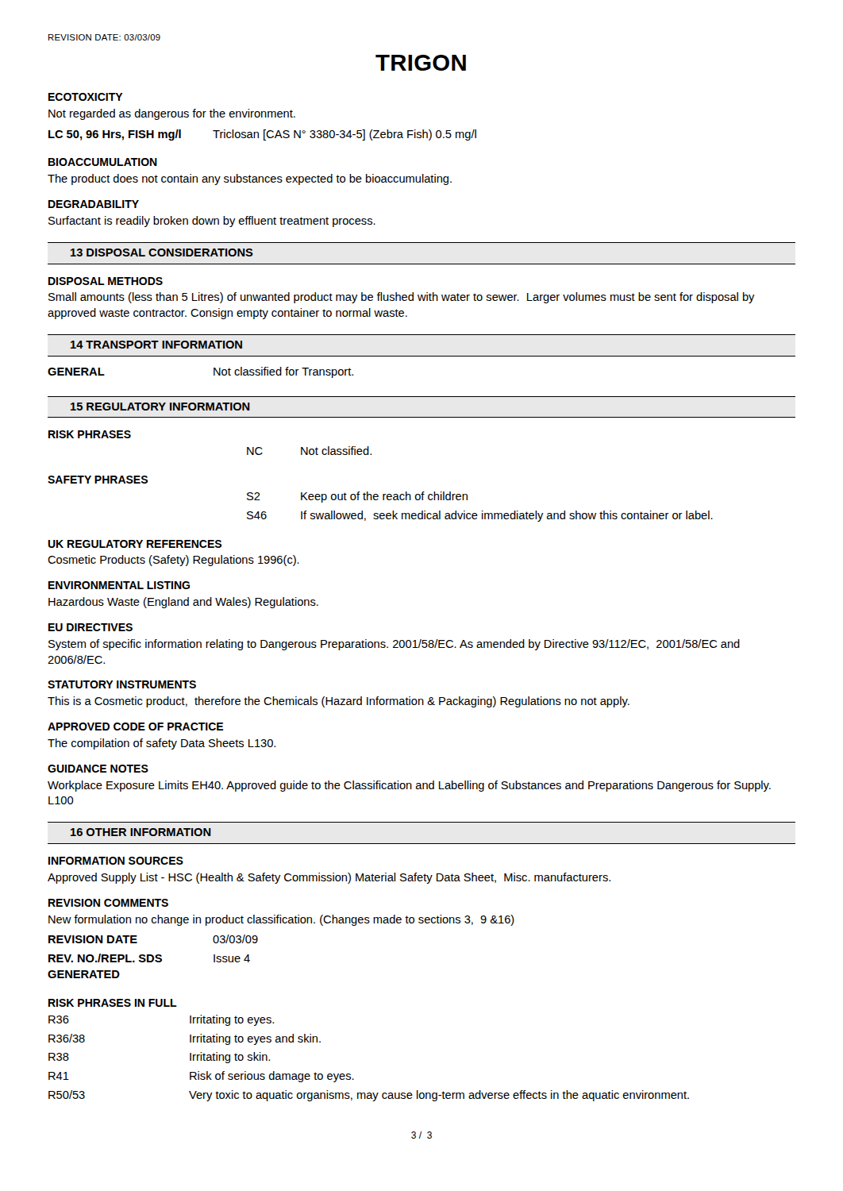REVISION DATE: 03/03/09
TRIGON
Ecotoxicity
Not regarded as dangerous for the environment.
| LC 50, 96 Hrs, FISH mg/l | Triclosan [CAS N° 3380-34-5] (Zebra Fish) 0.5 mg/l |
Bioaccumulation
The product does not contain any substances expected to be bioaccumulating.
Degradability
Surfactant is readily broken down by effluent treatment process.
13 DISPOSAL CONSIDERATIONS
Disposal Methods
Small amounts (less than 5 Litres) of unwanted product may be flushed with water to sewer. Larger volumes must be sent for disposal by approved waste contractor. Consign empty container to normal waste.
14 TRANSPORT INFORMATION
| GENERAL | Not classified for Transport. |
15 REGULATORY INFORMATION
Risk Phrases
| NC | Not classified. |
Safety Phrases
| S2 | Keep out of the reach of children |
| S46 | If swallowed, seek medical advice immediately and show this container or label. |
UK Regulatory References
Cosmetic Products (Safety) Regulations 1996(c).
Environmental Listing
Hazardous Waste (England and Wales) Regulations.
EU Directives
System of specific information relating to Dangerous Preparations. 2001/58/EC. As amended by Directive 93/112/EC, 2001/58/EC and 2006/8/EC.
Statutory Instruments
This is a Cosmetic product, therefore the Chemicals (Hazard Information & Packaging) Regulations no not apply.
Approved Code of Practice
The compilation of safety Data Sheets L130.
Guidance Notes
Workplace Exposure Limits EH40. Approved guide to the Classification and Labelling of Substances and Preparations Dangerous for Supply. L100
16 OTHER INFORMATION
Information Sources
Approved Supply List - HSC (Health & Safety Commission) Material Safety Data Sheet, Misc. manufacturers.
Revision Comments
New formulation no change in product classification. (Changes made to sections 3, 9 &16)
| REVISION DATE | 03/03/09 |
| REV. NO./REPL. SDS GENERATED | Issue 4 |
Risk Phrases in Full
| R36 | Irritating to eyes. |
| R36/38 | Irritating to eyes and skin. |
| R38 | Irritating to skin. |
| R41 | Risk of serious damage to eyes. |
| R50/53 | Very toxic to aquatic organisms, may cause long-term adverse effects in the aquatic environment. |
3 / 3